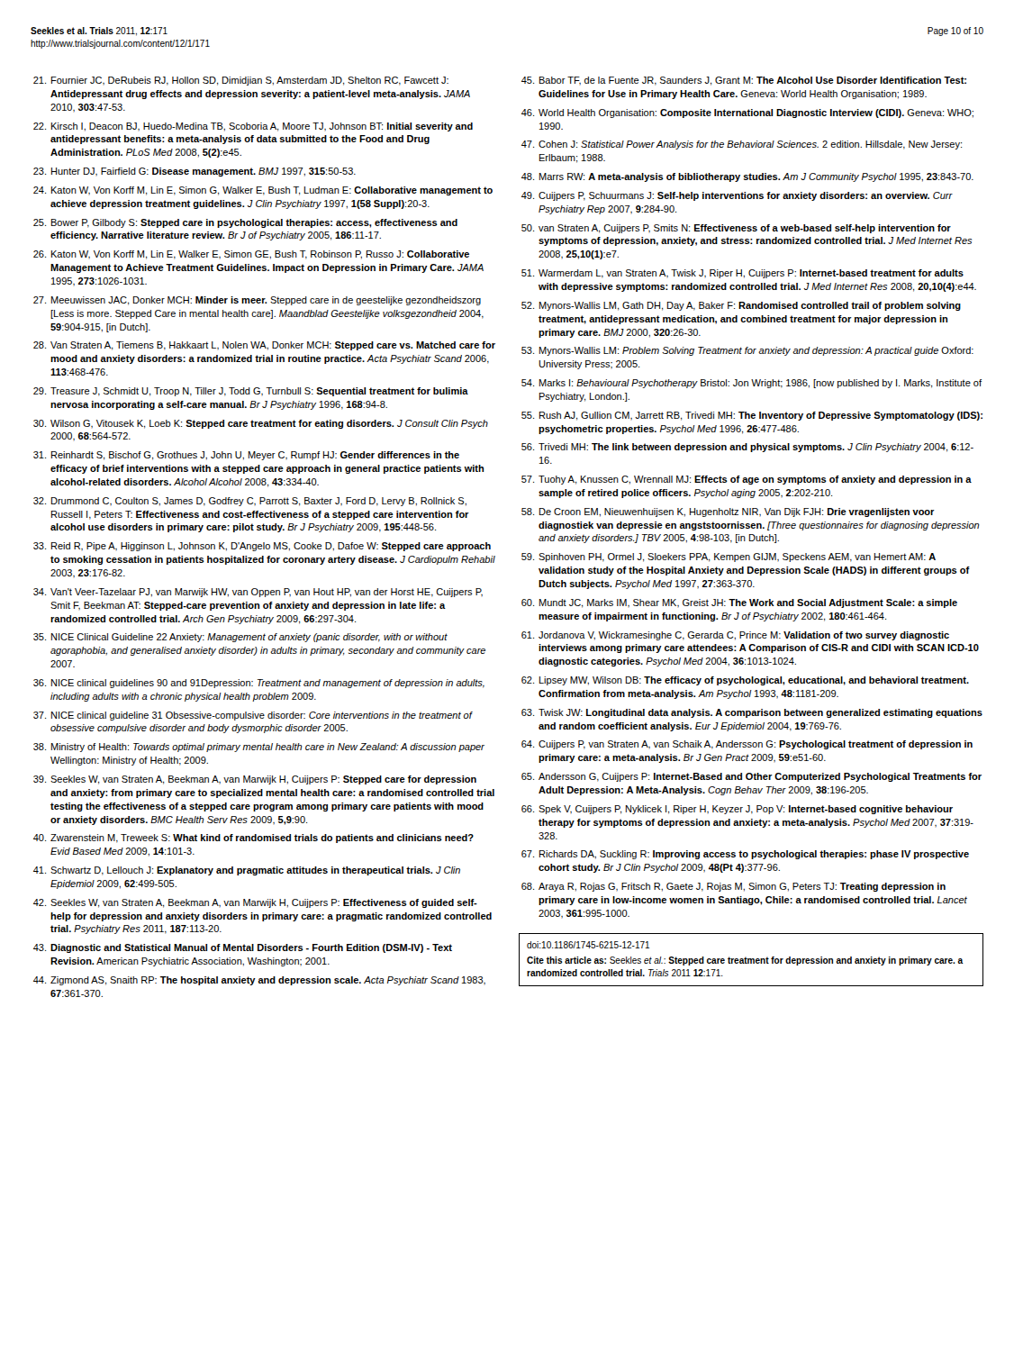Seekles et al. Trials 2011, 12:171
http://www.trialsjournal.com/content/12/1/171
Page 10 of 10
21. Fournier JC, DeRubeis RJ, Hollon SD, Dimidjian S, Amsterdam JD, Shelton RC, Fawcett J: Antidepressant drug effects and depression severity: a patient-level meta-analysis. JAMA 2010, 303:47-53.
22. Kirsch I, Deacon BJ, Huedo-Medina TB, Scoboria A, Moore TJ, Johnson BT: Initial severity and antidepressant benefits: a meta-analysis of data submitted to the Food and Drug Administration. PLoS Med 2008, 5(2):e45.
23. Hunter DJ, Fairfield G: Disease management. BMJ 1997, 315:50-53.
24. Katon W, Von Korff M, Lin E, Simon G, Walker E, Bush T, Ludman E: Collaborative management to achieve depression treatment guidelines. J Clin Psychiatry 1997, 1(58 Suppl):20-3.
25. Bower P, Gilbody S: Stepped care in psychological therapies: access, effectiveness and efficiency. Narrative literature review. Br J of Psychiatry 2005, 186:11-17.
26. Katon W, Von Korff M, Lin E, Walker E, Simon GE, Bush T, Robinson P, Russo J: Collaborative Management to Achieve Treatment Guidelines. Impact on Depression in Primary Care. JAMA 1995, 273:1026-1031.
27. Meeuwissen JAC, Donker MCH: Minder is meer. Stepped care in de geestelijke gezondheidszorg [Less is more. Stepped Care in mental health care]. Maandblad Geestelijke volksgezondheid 2004, 59:904-915, [in Dutch].
28. Van Straten A, Tiemens B, Hakkaart L, Nolen WA, Donker MCH: Stepped care vs. Matched care for mood and anxiety disorders: a randomized trial in routine practice. Acta Psychiatr Scand 2006, 113:468-476.
29. Treasure J, Schmidt U, Troop N, Tiller J, Todd G, Turnbull S: Sequential treatment for bulimia nervosa incorporating a self-care manual. Br J Psychiatry 1996, 168:94-8.
30. Wilson G, Vitousek K, Loeb K: Stepped care treatment for eating disorders. J Consult Clin Psych 2000, 68:564-572.
31. Reinhardt S, Bischof G, Grothues J, John U, Meyer C, Rumpf HJ: Gender differences in the efficacy of brief interventions with a stepped care approach in general practice patients with alcohol-related disorders. Alcohol Alcohol 2008, 43:334-40.
32. Drummond C, Coulton S, James D, Godfrey C, Parrott S, Baxter J, Ford D, Lervy B, Rollnick S, Russell I, Peters T: Effectiveness and cost-effectiveness of a stepped care intervention for alcohol use disorders in primary care: pilot study. Br J Psychiatry 2009, 195:448-56.
33. Reid R, Pipe A, Higginson L, Johnson K, D'Angelo MS, Cooke D, Dafoe W: Stepped care approach to smoking cessation in patients hospitalized for coronary artery disease. J Cardiopulm Rehabil 2003, 23:176-82.
34. Van't Veer-Tazelaar PJ, van Marwijk HW, van Oppen P, van Hout HP, van der Horst HE, Cuijpers P, Smit F, Beekman AT: Stepped-care prevention of anxiety and depression in late life: a randomized controlled trial. Arch Gen Psychiatry 2009, 66:297-304.
35. NICE Clinical Guideline 22 Anxiety: Management of anxiety (panic disorder, with or without agoraphobia, and generalised anxiety disorder) in adults in primary, secondary and community care 2007.
36. NICE clinical guidelines 90 and 91Depression: Treatment and management of depression in adults, including adults with a chronic physical health problem 2009.
37. NICE clinical guideline 31 Obsessive-compulsive disorder: Core interventions in the treatment of obsessive compulsive disorder and body dysmorphic disorder 2005.
38. Ministry of Health: Towards optimal primary mental health care in New Zealand: A discussion paper Wellington: Ministry of Health; 2009.
39. Seekles W, van Straten A, Beekman A, van Marwijk H, Cuijpers P: Stepped care for depression and anxiety: from primary care to specialized mental health care: a randomised controlled trial testing the effectiveness of a stepped care program among primary care patients with mood or anxiety disorders. BMC Health Serv Res 2009, 5,9:90.
40. Zwarenstein M, Treweek S: What kind of randomised trials do patients and clinicians need? Evid Based Med 2009, 14:101-3.
41. Schwartz D, Lellouch J: Explanatory and pragmatic attitudes in therapeutical trials. J Clin Epidemiol 2009, 62:499-505.
42. Seekles W, van Straten A, Beekman A, van Marwijk H, Cuijpers P: Effectiveness of guided self-help for depression and anxiety disorders in primary care: a pragmatic randomized controlled trial. Psychiatry Res 2011, 187:113-20.
43. Diagnostic and Statistical Manual of Mental Disorders - Fourth Edition (DSM-IV) - Text Revision. American Psychiatric Association, Washington; 2001.
44. Zigmond AS, Snaith RP: The hospital anxiety and depression scale. Acta Psychiatr Scand 1983, 67:361-370.
45. Babor TF, de la Fuente JR, Saunders J, Grant M: The Alcohol Use Disorder Identification Test: Guidelines for Use in Primary Health Care. Geneva: World Health Organisation; 1989.
46. World Health Organisation: Composite International Diagnostic Interview (CIDI). Geneva: WHO; 1990.
47. Cohen J: Statistical Power Analysis for the Behavioral Sciences. 2 edition. Hillsdale, New Jersey: Erlbaum; 1988.
48. Marrs RW: A meta-analysis of bibliotherapy studies. Am J Community Psychol 1995, 23:843-70.
49. Cuijpers P, Schuurmans J: Self-help interventions for anxiety disorders: an overview. Curr Psychiatry Rep 2007, 9:284-90.
50. van Straten A, Cuijpers P, Smits N: Effectiveness of a web-based self-help intervention for symptoms of depression, anxiety, and stress: randomized controlled trial. J Med Internet Res 2008, 25,10(1):e7.
51. Warmerdam L, van Straten A, Twisk J, Riper H, Cuijpers P: Internet-based treatment for adults with depressive symptoms: randomized controlled trial. J Med Internet Res 2008, 20,10(4):e44.
52. Mynors-Wallis LM, Gath DH, Day A, Baker F: Randomised controlled trail of problem solving treatment, antidepressant medication, and combined treatment for major depression in primary care. BMJ 2000, 320:26-30.
53. Mynors-Wallis LM: Problem Solving Treatment for anxiety and depression: A practical guide Oxford: University Press; 2005.
54. Marks I: Behavioural Psychotherapy Bristol: Jon Wright; 1986, [now published by I. Marks, Institute of Psychiatry, London.].
55. Rush AJ, Gullion CM, Jarrett RB, Trivedi MH: The Inventory of Depressive Symptomatology (IDS): psychometric properties. Psychol Med 1996, 26:477-486.
56. Trivedi MH: The link between depression and physical symptoms. J Clin Psychiatry 2004, 6:12-16.
57. Tuohy A, Knussen C, Wrennall MJ: Effects of age on symptoms of anxiety and depression in a sample of retired police officers. Psychol aging 2005, 2:202-210.
58. De Croon EM, Nieuwenhuijsen K, Hugenholtz NIR, Van Dijk FJH: Drie vragenlijsten voor diagnostiek van depressie en angststoornissen. [Three questionnaires for diagnosing depression and anxiety disorders.] TBV 2005, 4:98-103, [in Dutch].
59. Spinhoven PH, Ormel J, Sloekers PPA, Kempen GIJM, Speckens AEM, van Hemert AM: A validation study of the Hospital Anxiety and Depression Scale (HADS) in different groups of Dutch subjects. Psychol Med 1997, 27:363-370.
60. Mundt JC, Marks IM, Shear MK, Greist JH: The Work and Social Adjustment Scale: a simple measure of impairment in functioning. Br J of Psychiatry 2002, 180:461-464.
61. Jordanova V, Wickramesinghe C, Gerarda C, Prince M: Validation of two survey diagnostic interviews among primary care attendees: A Comparison of CIS-R and CIDI with SCAN ICD-10 diagnostic categories. Psychol Med 2004, 36:1013-1024.
62. Lipsey MW, Wilson DB: The efficacy of psychological, educational, and behavioral treatment. Confirmation from meta-analysis. Am Psychol 1993, 48:1181-209.
63. Twisk JW: Longitudinal data analysis. A comparison between generalized estimating equations and random coefficient analysis. Eur J Epidemiol 2004, 19:769-76.
64. Cuijpers P, van Straten A, van Schaik A, Andersson G: Psychological treatment of depression in primary care: a meta-analysis. Br J Gen Pract 2009, 59:e51-60.
65. Andersson G, Cuijpers P: Internet-Based and Other Computerized Psychological Treatments for Adult Depression: A Meta-Analysis. Cogn Behav Ther 2009, 38:196-205.
66. Spek V, Cuijpers P, Nyklicek I, Riper H, Keyzer J, Pop V: Internet-based cognitive behaviour therapy for symptoms of depression and anxiety: a meta-analysis. Psychol Med 2007, 37:319-328.
67. Richards DA, Suckling R: Improving access to psychological therapies: phase IV prospective cohort study. Br J Clin Psychol 2009, 48(Pt 4):377-96.
68. Araya R, Rojas G, Fritsch R, Gaete J, Rojas M, Simon G, Peters TJ: Treating depression in primary care in low-income women in Santiago, Chile: a randomised controlled trial. Lancet 2003, 361:995-1000.
doi:10.1186/1745-6215-12-171
Cite this article as: Seekles et al.: Stepped care treatment for depression and anxiety in primary care. a randomized controlled trial. Trials 2011 12:171.